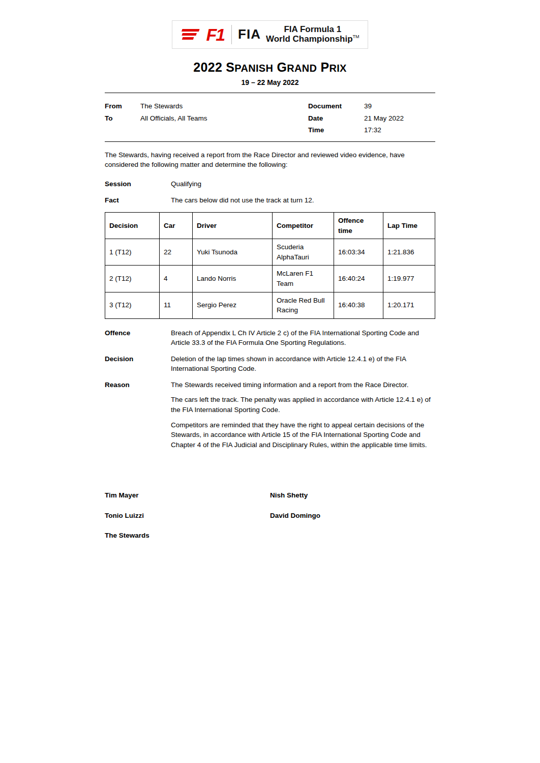F1 FIA FIA Formula 1
World ChampionshipTM
2022 SPANISH GRAND PRIX
19 – 22 May 2022
| From | The Stewards | Document | 39 |
| To | All Officials, All Teams | Date | 21 May 2022 |
| | | Time | 17:32 |
The Stewards, having received a report from the Race Director and reviewed video evidence, have considered the following matter and determine the following:
Session
Qualifying
Fact
The cars below did not use the track at turn 12.
| Decision | Car | Driver | Competitor | Offence time | Lap Time |
| --- | --- | --- | --- | --- | --- |
| 1 (T12) | 22 | Yuki Tsunoda | Scuderia AlphaTauri | 16:03:34 | 1:21.836 |
| 2 (T12) | 4 | Lando Norris | McLaren F1 Team | 16:40:24 | 1:19.977 |
| 3 (T12) | 11 | Sergio Perez | Oracle Red Bull Racing | 16:40:38 | 1:20.171 |
Offence
Breach of Appendix L Ch IV Article 2 c) of the FIA International Sporting Code and Article 33.3 of the FIA Formula One Sporting Regulations.
Decision
Deletion of the lap times shown in accordance with Article 12.4.1 e) of the FIA International Sporting Code.
Reason
The Stewards received timing information and a report from the Race Director.
The cars left the track. The penalty was applied in accordance with Article 12.4.1 e) of the FIA International Sporting Code.
Competitors are reminded that they have the right to appeal certain decisions of the Stewards, in accordance with Article 15 of the FIA International Sporting Code and Chapter 4 of the FIA Judicial and Disciplinary Rules, within the applicable time limits.
| Tim Mayer | Nish Shetty |
| Tonio Luizzi | David Domingo |
| The Stewards | |